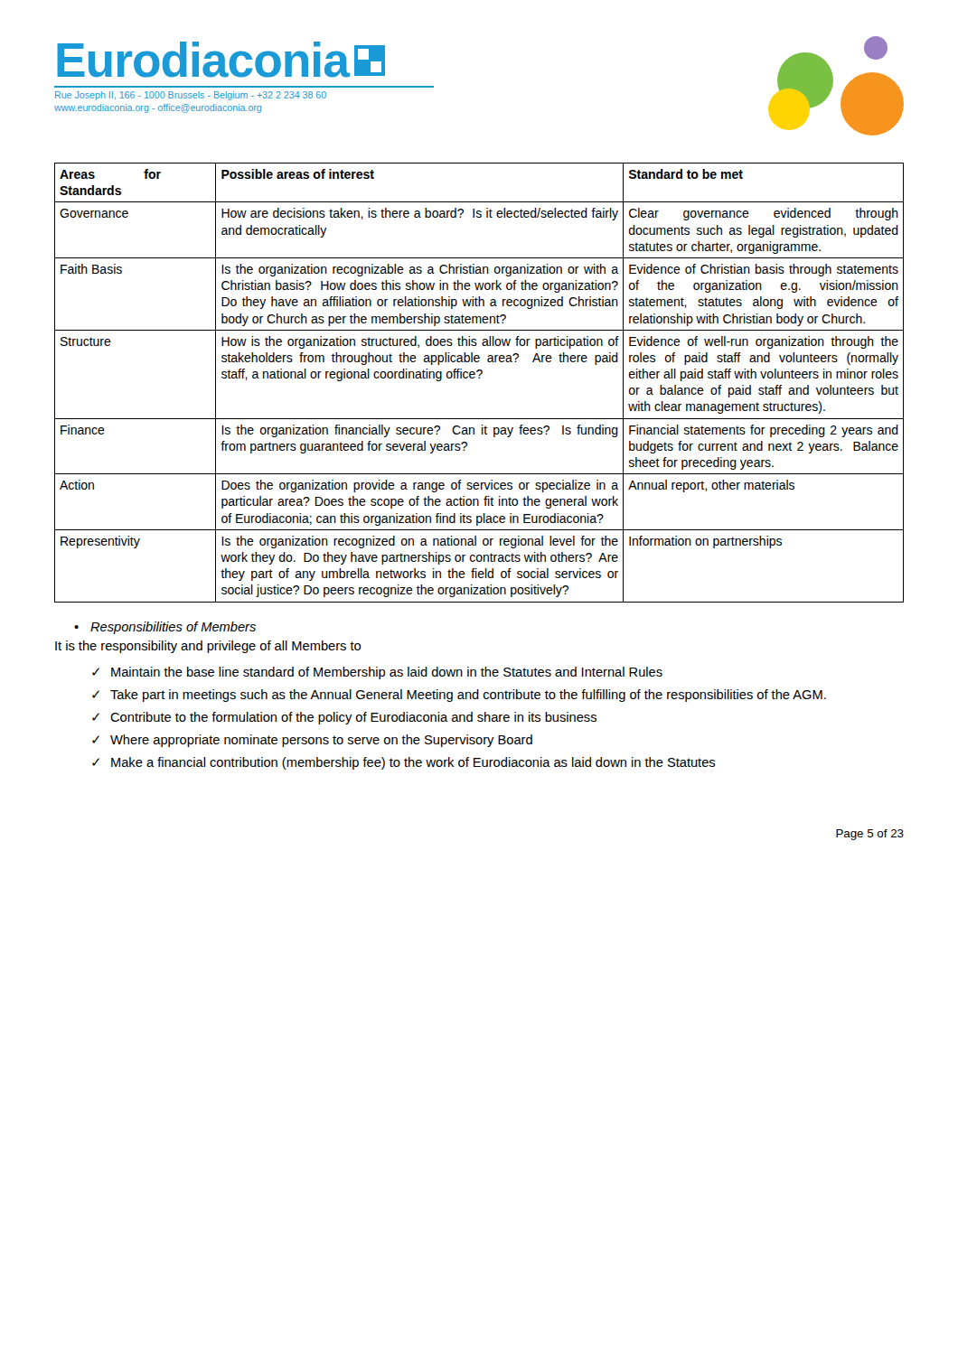Eurodiaconia
Rue Joseph II, 166 - 1000 Brussels - Belgium - +32 2 234 38 60
www.eurodiaconia.org - office@eurodiaconia.org
| Areas for Standards | Possible areas of interest | Standard to be met |
| --- | --- | --- |
| Governance | How are decisions taken, is there a board? Is it elected/selected fairly and democratically | Clear governance evidenced through documents such as legal registration, updated statutes or charter, organigramme. |
| Faith Basis | Is the organization recognizable as a Christian organization or with a Christian basis? How does this show in the work of the organization? Do they have an affiliation or relationship with a recognized Christian body or Church as per the membership statement? | Evidence of Christian basis through statements of the organization e.g. vision/mission statement, statutes along with evidence of relationship with Christian body or Church. |
| Structure | How is the organization structured, does this allow for participation of stakeholders from throughout the applicable area? Are there paid staff, a national or regional coordinating office? | Evidence of well-run organization through the roles of paid staff and volunteers (normally either all paid staff with volunteers in minor roles or a balance of paid staff and volunteers but with clear management structures). |
| Finance | Is the organization financially secure? Can it pay fees? Is funding from partners guaranteed for several years? | Financial statements for preceding 2 years and budgets for current and next 2 years. Balance sheet for preceding years. |
| Action | Does the organization provide a range of services or specialize in a particular area? Does the scope of the action fit into the general work of Eurodiaconia; can this organization find its place in Eurodiaconia? | Annual report, other materials |
| Representivity | Is the organization recognized on a national or regional level for the work they do. Do they have partnerships or contracts with others? Are they part of any umbrella networks in the field of social services or social justice? Do peers recognize the organization positively? | Information on partnerships |
Responsibilities of Members
It is the responsibility and privilege of all Members to
Maintain the base line standard of Membership as laid down in the Statutes and Internal Rules
Take part in meetings such as the Annual General Meeting and contribute to the fulfilling of the responsibilities of the AGM.
Contribute to the formulation of the policy of Eurodiaconia and share in its business
Where appropriate nominate persons to serve on the Supervisory Board
Make a financial contribution (membership fee) to the work of Eurodiaconia as laid down in the Statutes
Page 5 of 23